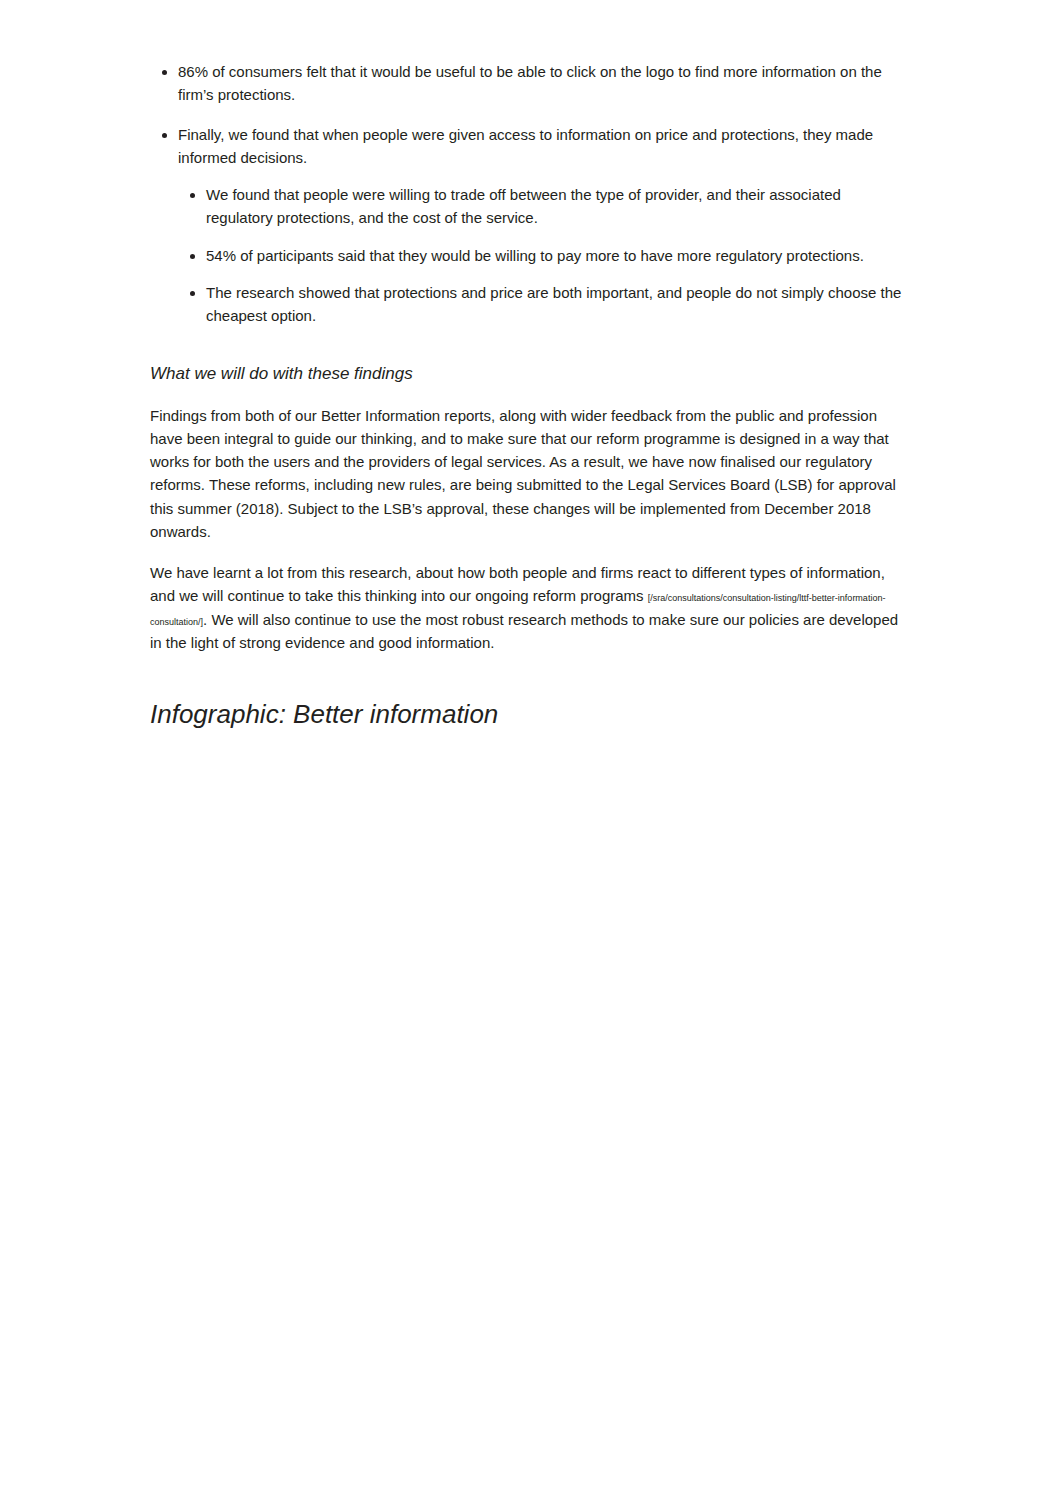86% of consumers felt that it would be useful to be able to click on the logo to find more information on the firm’s protections.
Finally, we found that when people were given access to information on price and protections, they made informed decisions.
We found that people were willing to trade off between the type of provider, and their associated regulatory protections, and the cost of the service.
54% of participants said that they would be willing to pay more to have more regulatory protections.
The research showed that protections and price are both important, and people do not simply choose the cheapest option.
What we will do with these findings
Findings from both of our Better Information reports, along with wider feedback from the public and profession have been integral to guide our thinking, and to make sure that our reform programme is designed in a way that works for both the users and the providers of legal services. As a result, we have now finalised our regulatory reforms. These reforms, including new rules, are being submitted to the Legal Services Board (LSB) for approval this summer (2018). Subject to the LSB’s approval, these changes will be implemented from December 2018 onwards.
We have learnt a lot from this research, about how both people and firms react to different types of information, and we will continue to take this thinking into our ongoing reform programs [/sra/consultations/consultation-listing/lttf-better-information-consultation/]. We will also continue to use the most robust research methods to make sure our policies are developed in the light of strong evidence and good information.
Infographic: Better information